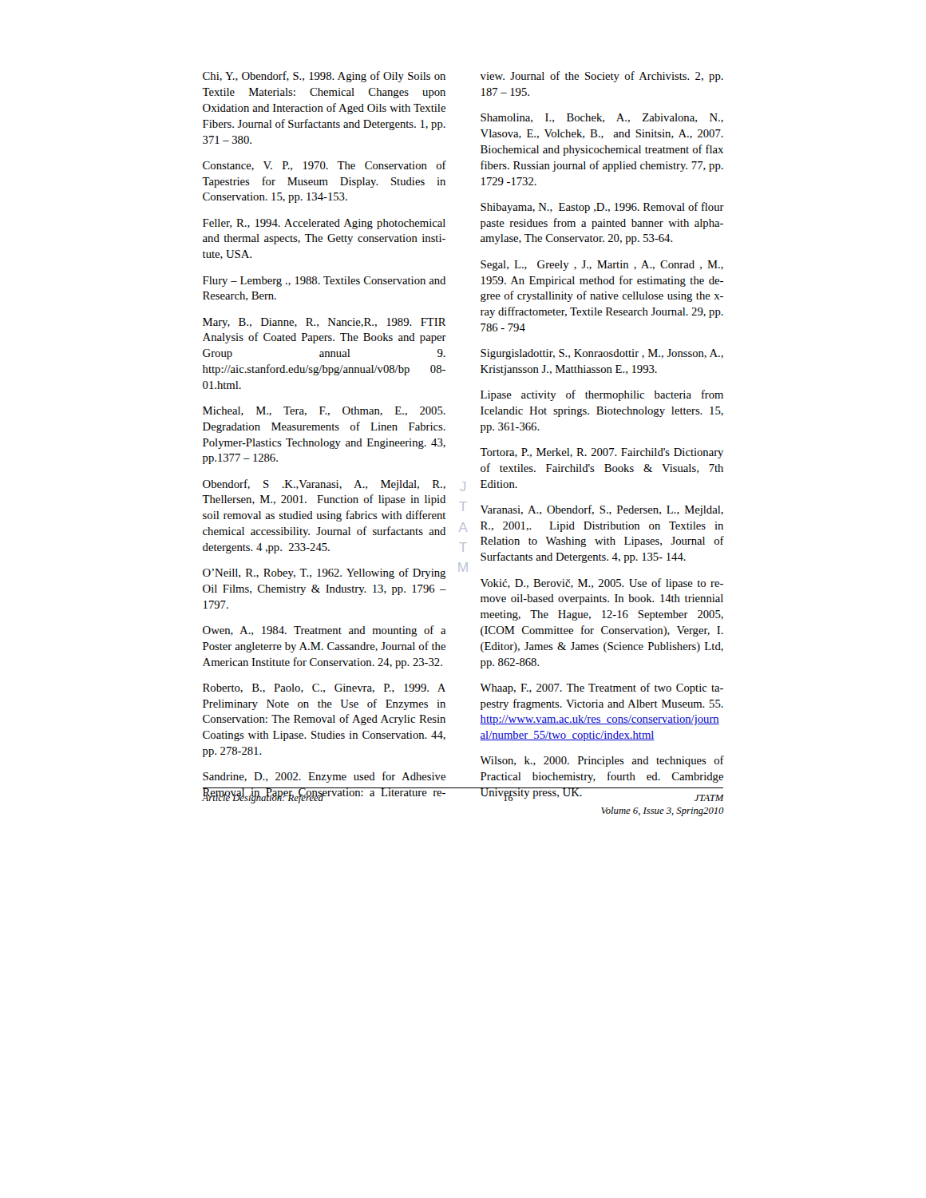Chi, Y., Obendorf, S., 1998. Aging of Oily Soils on Textile Materials: Chemical Changes upon Oxidation and Interaction of Aged Oils with Textile Fibers. Journal of Surfactants and Detergents. 1, pp. 371 – 380.
Constance, V. P., 1970. The Conservation of Tapestries for Museum Display. Studies in Conservation. 15, pp. 134-153.
Feller, R., 1994. Accelerated Aging photochemical and thermal aspects, The Getty conservation institute, USA.
Flury – Lemberg ., 1988. Textiles Conservation and Research, Bern.
Mary, B., Dianne, R., Nancie,R., 1989. FTIR Analysis of Coated Papers. The Books and paper Group annual 9. http://aic.stanford.edu/sg/bpg/annual/v08/bp 08-01.html.
Micheal, M., Tera, F., Othman, E., 2005. Degradation Measurements of Linen Fabrics. Polymer-Plastics Technology and Engineering. 43, pp.1377 – 1286.
Obendorf, S .K.,Varanasi, A., Mejldal, R., Thellersen, M., 2001. Function of lipase in lipid soil removal as studied using fabrics with different chemical accessibility. Journal of surfactants and detergents. 4 ,pp. 233-245.
O’Neill, R., Robey, T., 1962. Yellowing of Drying Oil Films, Chemistry & Industry. 13, pp. 1796 –1797.
Owen, A., 1984. Treatment and mounting of a Poster angleterre by A.M. Cassandre, Journal of the American Institute for Conservation. 24, pp. 23-32.
Roberto, B., Paolo, C., Ginevra, P., 1999. A Preliminary Note on the Use of Enzymes in Conservation: The Removal of Aged Acrylic Resin Coatings with Lipase. Studies in Conservation. 44, pp. 278-281.
Sandrine, D., 2002. Enzyme used for Adhesive Removal in Paper Conservation: a Literature review. Journal of the Society of Archivists. 2, pp. 187 – 195.
Shamolina, I., Bochek, A., Zabivalona, N., Vlasova, E., Volchek, B., and Sinitsin, A., 2007. Biochemical and physicochemical treatment of flax fibers. Russian journal of applied chemistry. 77, pp. 1729 -1732.
Shibayama, N., Eastop ,D., 1996. Removal of flour paste residues from a painted banner with alpha-amylase, The Conservator. 20, pp. 53-64.
Segal, L., Greely , J., Martin , A., Conrad , M., 1959. An Empirical method for estimating the degree of crystallinity of native cellulose using the x-ray diffractometer, Textile Research Journal. 29, pp. 786 - 794
Sigurgisladottir, S., Konraosdottir , M., Jonsson, A., Kristjansson J., Matthiasson E., 1993.
Lipase activity of thermophilic bacteria from Icelandic Hot springs. Biotechnology letters. 15, pp. 361-366.
Tortora, P., Merkel, R. 2007. Fairchild's Dictionary of textiles. Fairchild's Books & Visuals, 7th Edition.
Varanasi, A., Obendorf, S., Pedersen, L., Mejldal, R., 2001,. Lipid Distribution on Textiles in Relation to Washing with Lipases, Journal of Surfactants and Detergents. 4, pp. 135- 144.
Vokić, D., Berovič, M., 2005. Use of lipase to remove oil-based overpaints. In book. 14th triennial meeting, The Hague, 12-16 September 2005, (ICOM Committee for Conservation), Verger, I. (Editor), James & James (Science Publishers) Ltd, pp. 862-868.
Whaap, F., 2007. The Treatment of two Coptic tapestry fragments. Victoria and Albert Museum. 55. http://www.vam.ac.uk/res_cons/conservation/journal/number_55/two_coptic/index.html
Wilson, k., 2000. Principles and techniques of Practical biochemistry, fourth ed. Cambridge University press, UK.
J
T
A
T
M
Article Designation: Refereed
16
JTATM
Volume 6, Issue 3, Spring2010